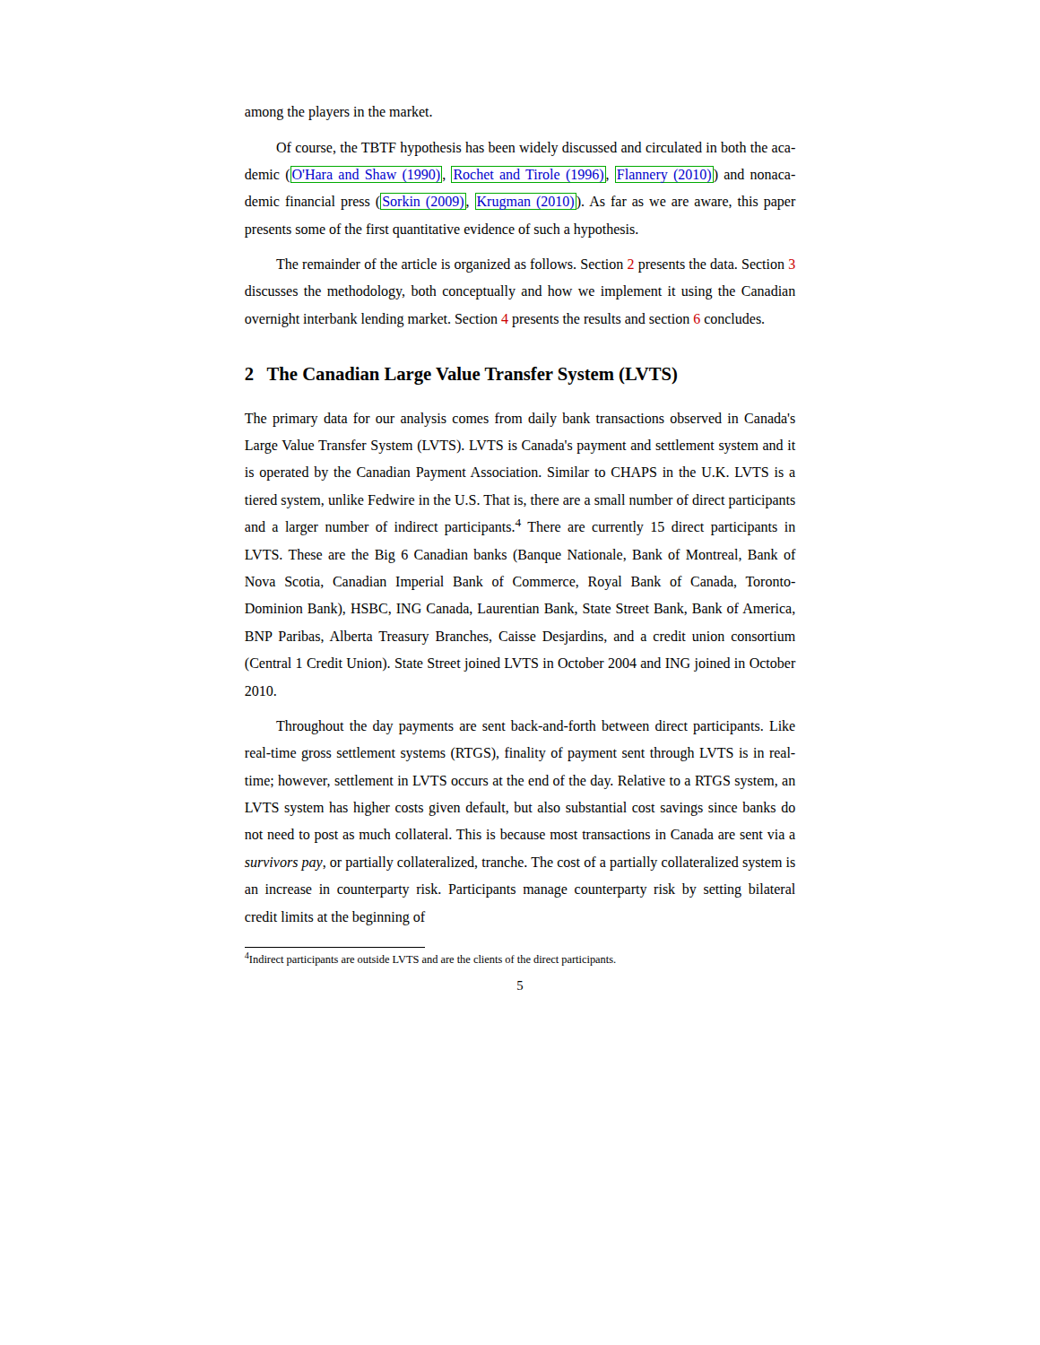among the players in the market.
Of course, the TBTF hypothesis has been widely discussed and circulated in both the academic (O'Hara and Shaw (1990), Rochet and Tirole (1996), Flannery (2010)) and nonacademic financial press (Sorkin (2009), Krugman (2010)). As far as we are aware, this paper presents some of the first quantitative evidence of such a hypothesis.
The remainder of the article is organized as follows. Section 2 presents the data. Section 3 discusses the methodology, both conceptually and how we implement it using the Canadian overnight interbank lending market. Section 4 presents the results and section 6 concludes.
2 The Canadian Large Value Transfer System (LVTS)
The primary data for our analysis comes from daily bank transactions observed in Canada's Large Value Transfer System (LVTS). LVTS is Canada's payment and settlement system and it is operated by the Canadian Payment Association. Similar to CHAPS in the U.K. LVTS is a tiered system, unlike Fedwire in the U.S. That is, there are a small number of direct participants and a larger number of indirect participants.4 There are currently 15 direct participants in LVTS. These are the Big 6 Canadian banks (Banque Nationale, Bank of Montreal, Bank of Nova Scotia, Canadian Imperial Bank of Commerce, Royal Bank of Canada, Toronto-Dominion Bank), HSBC, ING Canada, Laurentian Bank, State Street Bank, Bank of America, BNP Paribas, Alberta Treasury Branches, Caisse Desjardins, and a credit union consortium (Central 1 Credit Union). State Street joined LVTS in October 2004 and ING joined in October 2010.
Throughout the day payments are sent back-and-forth between direct participants. Like real-time gross settlement systems (RTGS), finality of payment sent through LVTS is in real-time; however, settlement in LVTS occurs at the end of the day. Relative to a RTGS system, an LVTS system has higher costs given default, but also substantial cost savings since banks do not need to post as much collateral. This is because most transactions in Canada are sent via a survivors pay, or partially collateralized, tranche. The cost of a partially collateralized system is an increase in counterparty risk. Participants manage counterparty risk by setting bilateral credit limits at the beginning of
4Indirect participants are outside LVTS and are the clients of the direct participants.
5